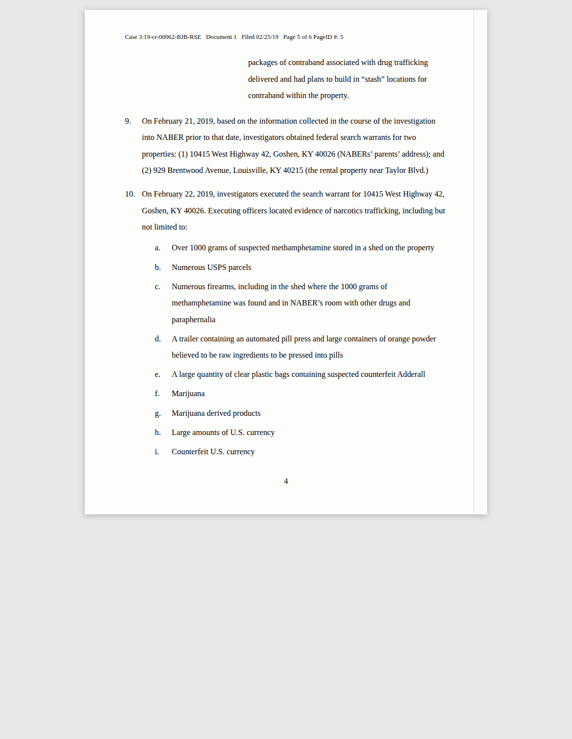Case 3:19-cr-00062-BJB-RSE Document 1 Filed 02/25/19 Page 5 of 6 PageID #: 5
packages of contraband associated with drug trafficking delivered and had plans to build in “stash” locations for contraband within the property.
On February 21, 2019, based on the information collected in the course of the investigation into NABER prior to that date, investigators obtained federal search warrants for two properties: (1) 10415 West Highway 42, Goshen, KY 40026 (NABERs’ parents’ address); and (2) 929 Brentwood Avenue, Louisville, KY 40215 (the rental property near Taylor Blvd.)
On February 22, 2019, investigators executed the search warrant for 10415 West Highway 42, Goshen, KY 40026. Executing officers located evidence of narcotics trafficking, including but not limited to:
Over 1000 grams of suspected methamphetamine stored in a shed on the property
Numerous USPS parcels
Numerous firearms, including in the shed where the 1000 grams of methamphetamine was found and in NABER’s room with other drugs and paraphernalia
A trailer containing an automated pill press and large containers of orange powder believed to be raw ingredients to be pressed into pills
A large quantity of clear plastic bags containing suspected counterfeit Adderall
Marijuana
Marijuana derived products
Large amounts of U.S. currency
Counterfeit U.S. currency
4